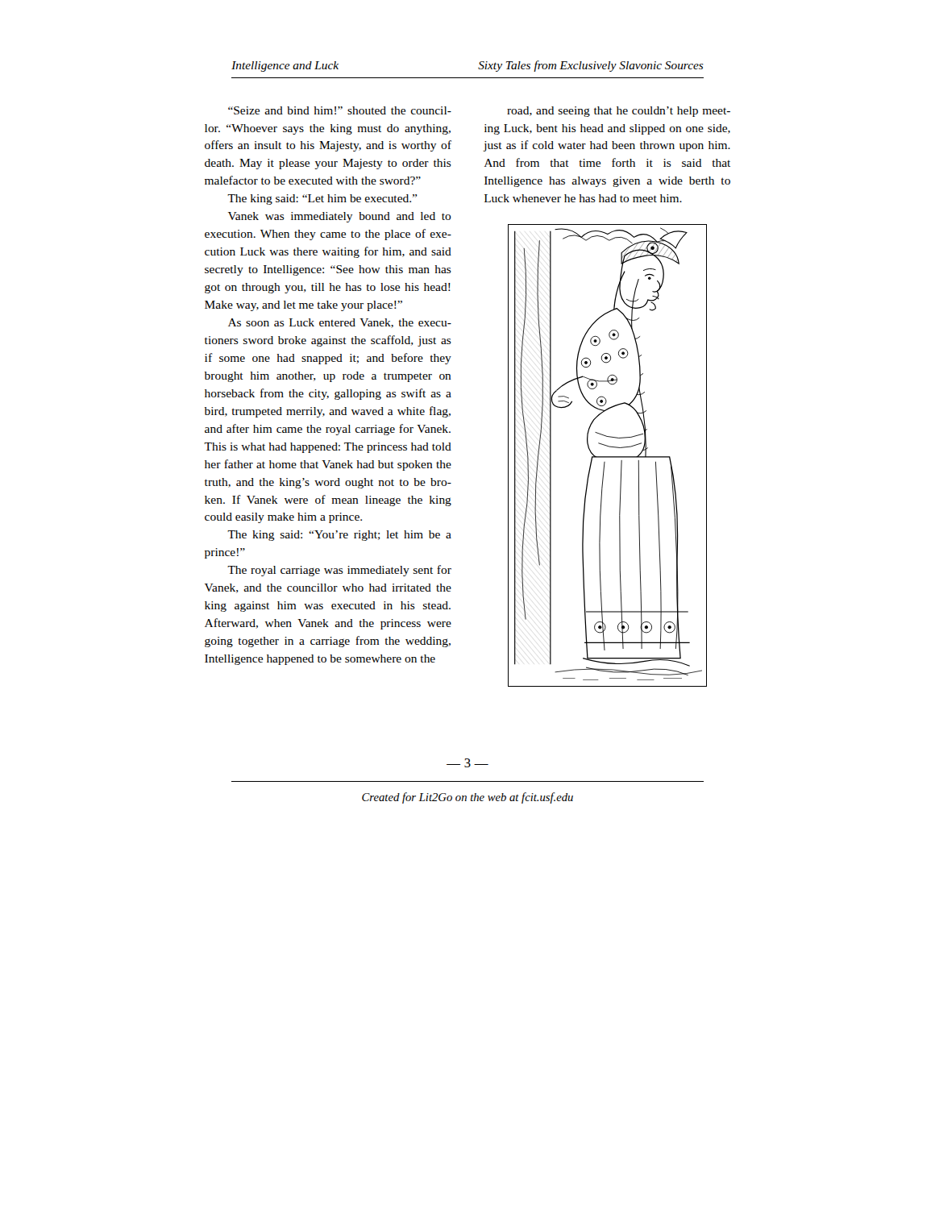Intelligence and Luck Sixty Tales from Exclusively Slavonic Sources
“Seize and bind him!” shouted the councillor. “Whoever says the king must do anything, offers an insult to his Majesty, and is worthy of death. May it please your Majesty to order this malefactor to be executed with the sword?”
The king said: “Let him be executed.”
Vanek was immediately bound and led to execution. When they came to the place of execution Luck was there waiting for him, and said secretly to Intelligence: “See how this man has got on through you, till he has to lose his head! Make way, and let me take your place!”
As soon as Luck entered Vanek, the executioners sword broke against the scaffold, just as if some one had snapped it; and before they brought him another, up rode a trumpeter on horseback from the city, galloping as swift as a bird, trumpeted merrily, and waved a white flag, and after him came the royal carriage for Vanek. This is what had happened: The princess had told her father at home that Vanek had but spoken the truth, and the king’s word ought not to be broken. If Vanek were of mean lineage the king could easily make him a prince.
The king said: “You’re right; let him be a prince!”
The royal carriage was immediately sent for Vanek, and the councillor who had irritated the king against him was executed in his stead. Afterward, when Vanek and the princess were going together in a carriage from the wedding, Intelligence happened to be somewhere on the
road, and seeing that he couldn’t help meeting Luck, bent his head and slipped on one side, just as if cold water had been thrown upon him. And from that time forth it is said that Intelligence has always given a wide berth to Luck whenever he has had to meet him.
— 3 —
Created for Lit2Go on the web at fcit.usf.edu